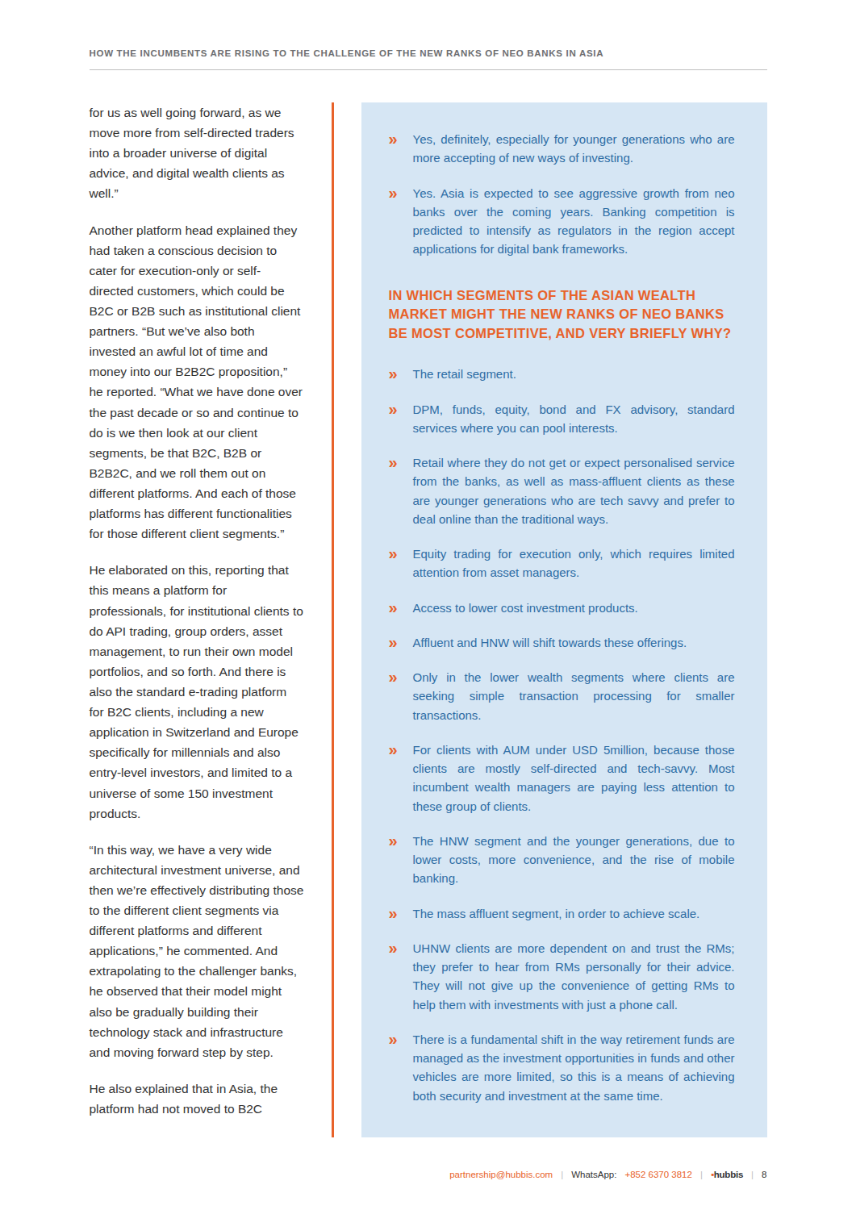How the Incumbents are Rising to the Challenge of the New Ranks of Neo Banks in Asia
for us as well going forward, as we move more from self-directed traders into a broader universe of digital advice, and digital wealth clients as well.”
Another platform head explained they had taken a conscious decision to cater for execution-only or self-directed customers, which could be B2C or B2B such as institutional client partners. “But we’ve also both invested an awful lot of time and money into our B2B2C proposition,” he reported. “What we have done over the past decade or so and continue to do is we then look at our client segments, be that B2C, B2B or B2B2C, and we roll them out on different platforms. And each of those platforms has different functionalities for those different client segments.”
He elaborated on this, reporting that this means a platform for professionals, for institutional clients to do API trading, group orders, asset management, to run their own model portfolios, and so forth. And there is also the standard e-trading platform for B2C clients, including a new application in Switzerland and Europe specifically for millennials and also entry-level investors, and limited to a universe of some 150 investment products.
“In this way, we have a very wide architectural investment universe, and then we’re effectively distributing those to the different client segments via different platforms and different applications,” he commented. And extrapolating to the challenger banks, he observed that their model might also be gradually building their technology stack and infrastructure and moving forward step by step.
He also explained that in Asia, the platform had not moved to B2C
Yes, definitely, especially for younger generations who are more accepting of new ways of investing.
Yes. Asia is expected to see aggressive growth from neo banks over the coming years. Banking competition is predicted to intensify as regulators in the region accept applications for digital bank frameworks.
In which segments of the Asian wealth market might the new ranks of neo banks be most competitive, and very briefly why?
The retail segment.
DPM, funds, equity, bond and FX advisory, standard services where you can pool interests.
Retail where they do not get or expect personalised service from the banks, as well as mass-affluent clients as these are younger generations who are tech savvy and prefer to deal online than the traditional ways.
Equity trading for execution only, which requires limited attention from asset managers.
Access to lower cost investment products.
Affluent and HNW will shift towards these offerings.
Only in the lower wealth segments where clients are seeking simple transaction processing for smaller transactions.
For clients with AUM under USD 5million, because those clients are mostly self-directed and tech-savvy. Most incumbent wealth managers are paying less attention to these group of clients.
The HNW segment and the younger generations, due to lower costs, more convenience, and the rise of mobile banking.
The mass affluent segment, in order to achieve scale.
UHNW clients are more dependent on and trust the RMs; they prefer to hear from RMs personally for their advice. They will not give up the convenience of getting RMs to help them with investments with just a phone call.
There is a fundamental shift in the way retirement funds are managed as the investment opportunities in funds and other vehicles are more limited, so this is a means of achieving both security and investment at the same time.
partnership@hubbis.com | WhatsApp: +852 6370 3812 | ▪hubbis | 8